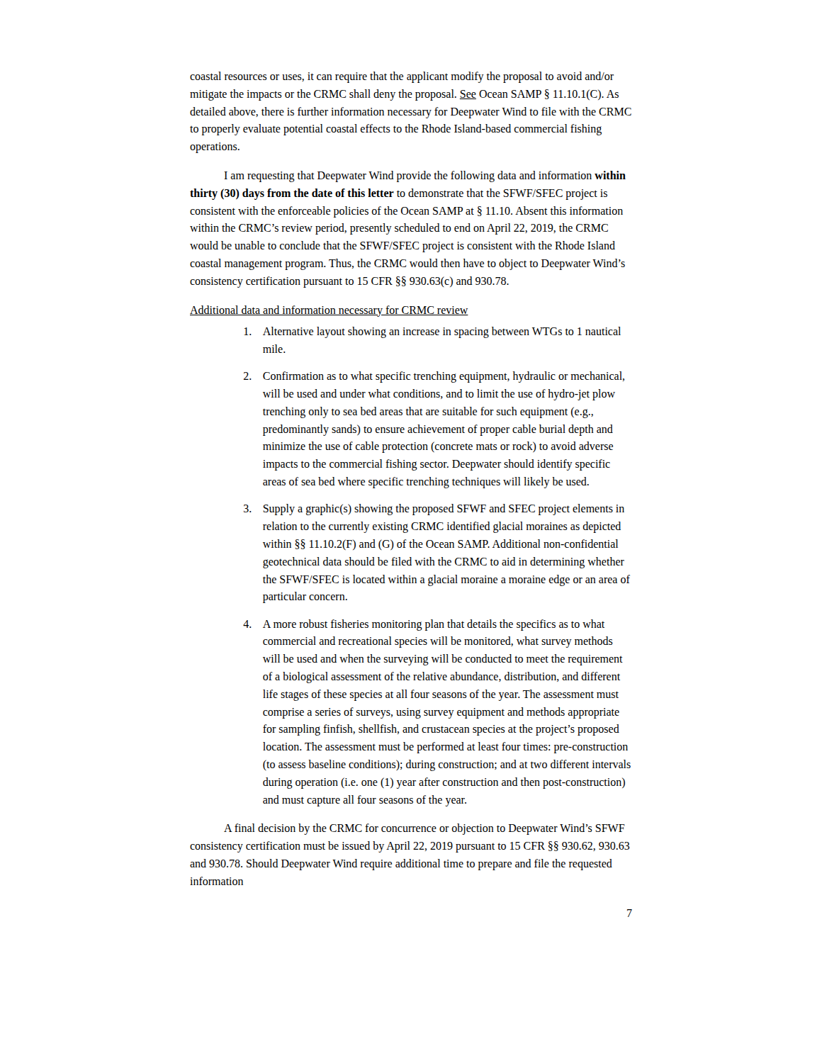coastal resources or uses, it can require that the applicant modify the proposal to avoid and/or mitigate the impacts or the CRMC shall deny the proposal. See Ocean SAMP § 11.10.1(C). As detailed above, there is further information necessary for Deepwater Wind to file with the CRMC to properly evaluate potential coastal effects to the Rhode Island-based commercial fishing operations.
I am requesting that Deepwater Wind provide the following data and information within thirty (30) days from the date of this letter to demonstrate that the SFWF/SFEC project is consistent with the enforceable policies of the Ocean SAMP at § 11.10. Absent this information within the CRMC’s review period, presently scheduled to end on April 22, 2019, the CRMC would be unable to conclude that the SFWF/SFEC project is consistent with the Rhode Island coastal management program. Thus, the CRMC would then have to object to Deepwater Wind’s consistency certification pursuant to 15 CFR §§ 930.63(c) and 930.78.
Additional data and information necessary for CRMC review
Alternative layout showing an increase in spacing between WTGs to 1 nautical mile.
Confirmation as to what specific trenching equipment, hydraulic or mechanical, will be used and under what conditions, and to limit the use of hydro-jet plow trenching only to sea bed areas that are suitable for such equipment (e.g., predominantly sands) to ensure achievement of proper cable burial depth and minimize the use of cable protection (concrete mats or rock) to avoid adverse impacts to the commercial fishing sector. Deepwater should identify specific areas of sea bed where specific trenching techniques will likely be used.
Supply a graphic(s) showing the proposed SFWF and SFEC project elements in relation to the currently existing CRMC identified glacial moraines as depicted within §§ 11.10.2(F) and (G) of the Ocean SAMP. Additional non-confidential geotechnical data should be filed with the CRMC to aid in determining whether the SFWF/SFEC is located within a glacial moraine a moraine edge or an area of particular concern.
A more robust fisheries monitoring plan that details the specifics as to what commercial and recreational species will be monitored, what survey methods will be used and when the surveying will be conducted to meet the requirement of a biological assessment of the relative abundance, distribution, and different life stages of these species at all four seasons of the year. The assessment must comprise a series of surveys, using survey equipment and methods appropriate for sampling finfish, shellfish, and crustacean species at the project’s proposed location. The assessment must be performed at least four times: pre-construction (to assess baseline conditions); during construction; and at two different intervals during operation (i.e. one (1) year after construction and then post-construction) and must capture all four seasons of the year.
A final decision by the CRMC for concurrence or objection to Deepwater Wind’s SFWF consistency certification must be issued by April 22, 2019 pursuant to 15 CFR §§ 930.62, 930.63 and 930.78. Should Deepwater Wind require additional time to prepare and file the requested information
7